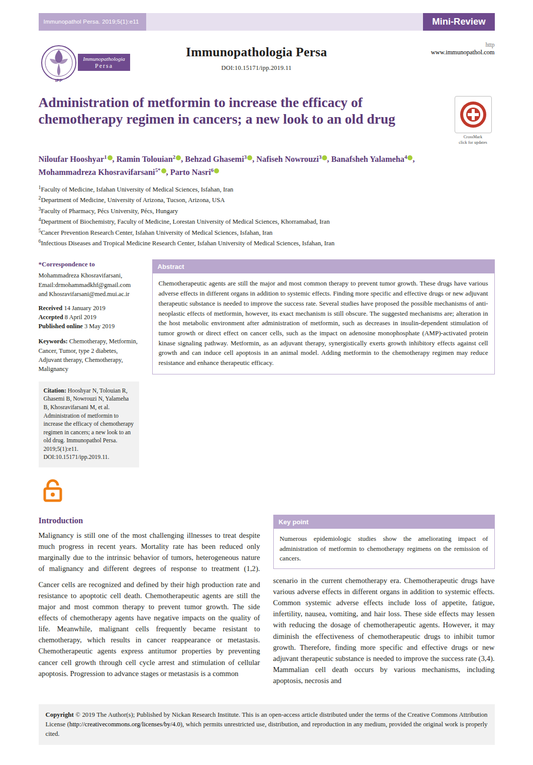Immunopathol Persa. 2019;5(1):e11
Mini-Review
IPP Immunopathologia Persa
Immunopathologia Persa
DOI:10.15171/ipp.2019.11
http www.immunopathol.com
Administration of metformin to increase the efficacy of chemotherapy regimen in cancers; a new look to an old drug
CrossMark
click for updates
Niloufar Hooshyar1 , Ramin Tolouian2 , Behzad Ghasemi3 , Nafiseh Nowrouzi3 , Banafsheh Yalameha4 ,
Mohammadreza Khosravifarsani5* , Parto Nasri6
1Faculty of Medicine, Isfahan University of Medical Sciences, Isfahan, Iran
2Department of Medicine, University of Arizona, Tucson, Arizona, USA
3Faculty of Pharmacy, Pécs University, Pécs, Hungary
4Department of Biochemistry, Faculty of Medicine, Lorestan University of Medical Sciences, Khorramabad, Iran
5Cancer Prevention Research Center, Isfahan University of Medical Sciences, Isfahan, Iran
6Infectious Diseases and Tropical Medicine Research Center, Isfahan University of Medical Sciences, Isfahan, Iran
*Correspondence to
Mohammadreza Khosravifarsani,
Email:drmohammadkhf@gmail.com and Khosravifarsani@med.mui.ac.ir
Received 14 January 2019
Accepted 8 April 2019
Published online 3 May 2019
Keywords: Chemotherapy, Metformin, Cancer, Tumor, type 2 diabetes, Adjuvant therapy, Chemotherapy, Malignancy
Citation: Hooshyar N, Tolouian R, Ghasemi B, Nowrouzi N, Yalameha B, Khosravifarsani M, et al. Administration of metformin to increase the efficacy of chemotherapy regimen in cancers; a new look to an old drug. Immunopathol Persa. 2019;5(1):e11. DOI:10.15171/ipp.2019.11.
Abstract
Chemotherapeutic agents are still the major and most common therapy to prevent tumor growth. These drugs have various adverse effects in different organs in addition to systemic effects. Finding more specific and effective drugs or new adjuvant therapeutic substance is needed to improve the success rate. Several studies have proposed the possible mechanisms of anti-neoplastic effects of metformin, however, its exact mechanism is still obscure. The suggested mechanisms are; alteration in the host metabolic environment after administration of metformin, such as decreases in insulin-dependent stimulation of tumor growth or direct effect on cancer cells, such as the impact on adenosine monophosphate (AMP)-activated protein kinase signaling pathway. Metformin, as an adjuvant therapy, synergistically exerts growth inhibitory effects against cell growth and can induce cell apoptosis in an animal model. Adding metformin to the chemotherapy regimen may reduce resistance and enhance therapeutic efficacy.
Introduction
Malignancy is still one of the most challenging illnesses to treat despite much progress in recent years. Mortality rate has been reduced only marginally due to the intrinsic behavior of tumors, heterogeneous nature of malignancy and different degrees of response to treatment (1,2).
Cancer cells are recognized and defined by their high production rate and resistance to apoptotic cell death. Chemotherapeutic agents are still the major and most common therapy to prevent tumor growth. The side effects of chemotherapy agents have negative impacts on the quality of life. Meanwhile, malignant cells frequently became resistant to chemotherapy, which results in cancer reappearance or metastasis. Chemotherapeutic agents express antitumor properties by preventing cancer cell growth through cell cycle arrest and stimulation of cellular apoptosis. Progression to advance stages or metastasis is a common
Key point
Numerous epidemiologic studies show the ameliorating impact of administration of metformin to chemotherapy regimens on the remission of cancers.
scenario in the current chemotherapy era. Chemotherapeutic drugs have various adverse effects in different organs in addition to systemic effects. Common systemic adverse effects include loss of appetite, fatigue, infertility, nausea, vomiting, and hair loss. These side effects may lessen with reducing the dosage of chemotherapeutic agents. However, it may diminish the effectiveness of chemotherapeutic drugs to inhibit tumor growth. Therefore, finding more specific and effective drugs or new adjuvant therapeutic substance is needed to improve the success rate (3,4). Mammalian cell death occurs by various mechanisms, including apoptosis, necrosis and
Copyright © 2019 The Author(s); Published by Nickan Research Institute. This is an open-access article distributed under the terms of the Creative Commons Attribution License (http://creativecommons.org/licenses/by/4.0), which permits unrestricted use, distribution, and reproduction in any medium, provided the original work is properly cited.